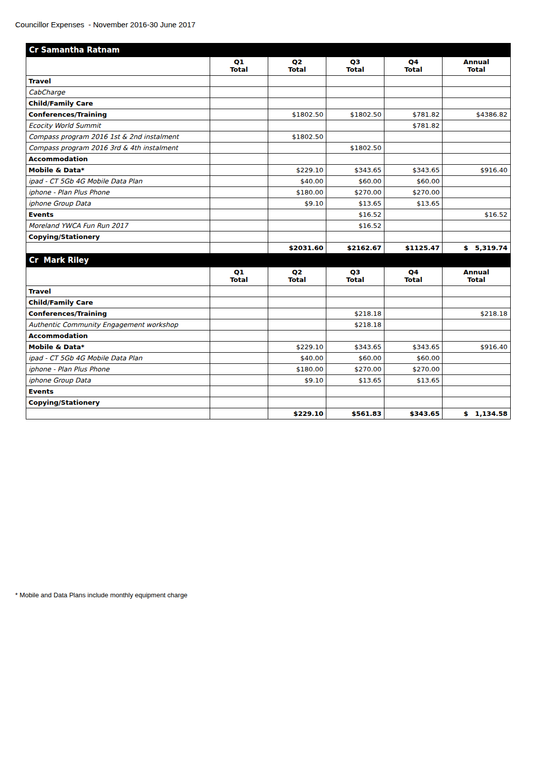Councillor Expenses - November 2016-30 June 2017
| Cr Samantha Ratnam |
| --- |
| | Q1 Total | Q2 Total | Q3 Total | Q4 Total | Annual Total |
| Travel | | | | | |
| CabCharge | | | | | |
| Child/Family Care | | | | | |
| Conferences/Training | | $1802.50 | $1802.50 | $781.82 | $4386.82 |
| Ecocity World Summit | | | | $781.82 | |
| Compass program 2016 1st & 2nd instalment | | $1802.50 | | | |
| Compass program 2016 3rd & 4th instalment | | | $1802.50 | | |
| Accommodation | | | | | |
| Mobile & Data* | | $229.10 | $343.65 | $343.65 | $916.40 |
| ipad - CT 5Gb 4G Mobile Data Plan | | $40.00 | $60.00 | $60.00 | |
| iphone - Plan Plus Phone | | $180.00 | $270.00 | $270.00 | |
| iphone Group Data | | $9.10 | $13.65 | $13.65 | |
| Events | | | $16.52 | | $16.52 |
| Moreland YWCA Fun Run 2017 | | | $16.52 | | |
| Copying/Stationery | | | | | |
| | | $2031.60 | $2162.67 | $1125.47 | $ 5,319.74 |
| Cr Mark Riley |
| | Q1 Total | Q2 Total | Q3 Total | Q4 Total | Annual Total |
| Travel | | | | | |
| Child/Family Care | | | | | |
| Conferences/Training | | | $218.18 | | $218.18 |
| Authentic Community Engagement workshop | | | $218.18 | | |
| Accommodation | | | | | |
| Mobile & Data* | | $229.10 | $343.65 | $343.65 | $916.40 |
| ipad - CT 5Gb 4G Mobile Data Plan | | $40.00 | $60.00 | $60.00 | |
| iphone - Plan Plus Phone | | $180.00 | $270.00 | $270.00 | |
| iphone Group Data | | $9.10 | $13.65 | $13.65 | |
| Events | | | | | |
| Copying/Stationery | | | | | |
| | | $229.10 | $561.83 | $343.65 | $ 1,134.58 |
* Mobile and Data Plans include monthly equipment charge